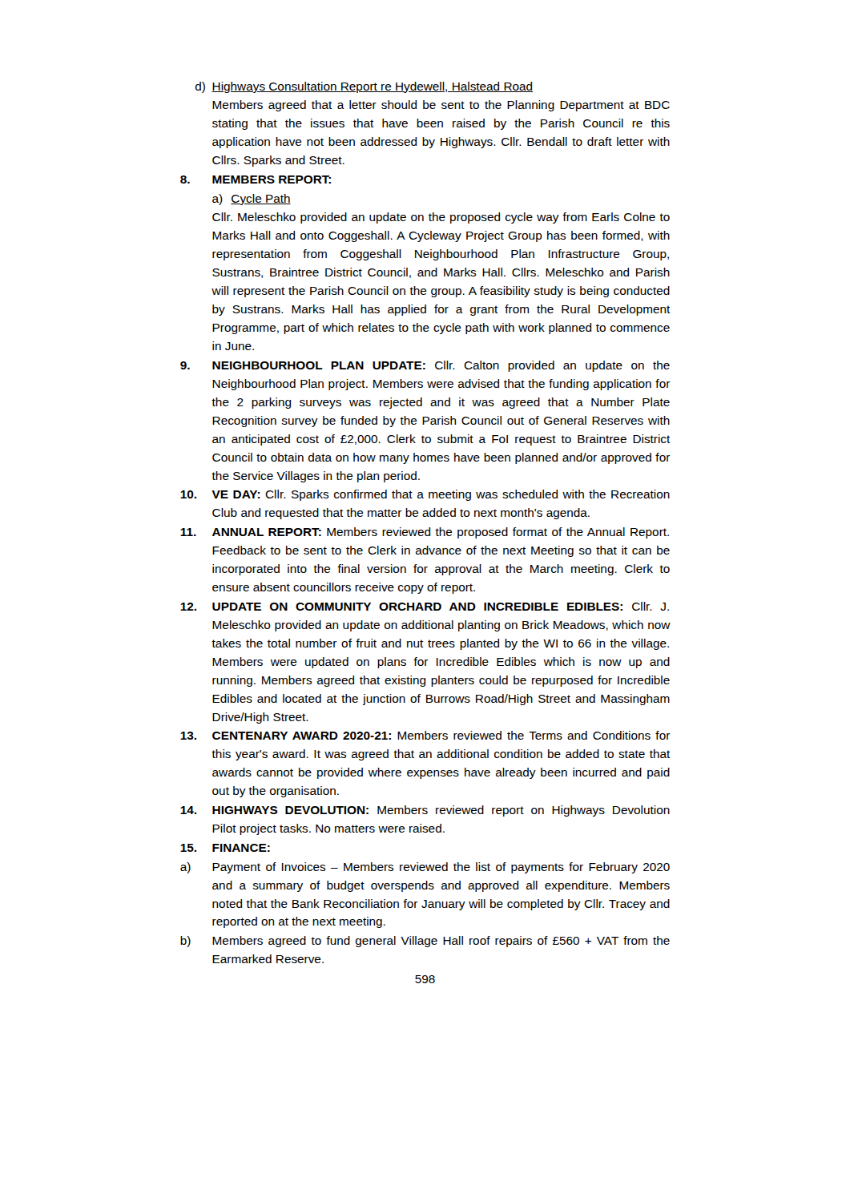d) Highways Consultation Report re Hydewell, Halstead Road
Members agreed that a letter should be sent to the Planning Department at BDC stating that the issues that have been raised by the Parish Council re this application have not been addressed by Highways. Cllr. Bendall to draft letter with Cllrs. Sparks and Street.
8. Members Report:
a) Cycle Path
Cllr. Meleschko provided an update on the proposed cycle way from Earls Colne to Marks Hall and onto Coggeshall. A Cycleway Project Group has been formed, with representation from Coggeshall Neighbourhood Plan Infrastructure Group, Sustrans, Braintree District Council, and Marks Hall. Cllrs. Meleschko and Parish will represent the Parish Council on the group. A feasibility study is being conducted by Sustrans. Marks Hall has applied for a grant from the Rural Development Programme, part of which relates to the cycle path with work planned to commence in June.
9. Neighbourhool Plan Update: Cllr. Calton provided an update on the Neighbourhood Plan project. Members were advised that the funding application for the 2 parking surveys was rejected and it was agreed that a Number Plate Recognition survey be funded by the Parish Council out of General Reserves with an anticipated cost of £2,000. Clerk to submit a FoI request to Braintree District Council to obtain data on how many homes have been planned and/or approved for the Service Villages in the plan period.
10. VE Day: Cllr. Sparks confirmed that a meeting was scheduled with the Recreation Club and requested that the matter be added to next month's agenda.
11. Annual Report: Members reviewed the proposed format of the Annual Report. Feedback to be sent to the Clerk in advance of the next Meeting so that it can be incorporated into the final version for approval at the March meeting. Clerk to ensure absent councillors receive copy of report.
12. Update on Community Orchard and Incredible Edibles: Cllr. J. Meleschko provided an update on additional planting on Brick Meadows, which now takes the total number of fruit and nut trees planted by the WI to 66 in the village. Members were updated on plans for Incredible Edibles which is now up and running. Members agreed that existing planters could be repurposed for Incredible Edibles and located at the junction of Burrows Road/High Street and Massingham Drive/High Street.
13. Centenary Award 2020-21: Members reviewed the Terms and Conditions for this year's award. It was agreed that an additional condition be added to state that awards cannot be provided where expenses have already been incurred and paid out by the organisation.
14. Highways Devolution: Members reviewed report on Highways Devolution Pilot project tasks. No matters were raised.
15. Finance:
a) Payment of Invoices – Members reviewed the list of payments for February 2020 and a summary of budget overspends and approved all expenditure. Members noted that the Bank Reconciliation for January will be completed by Cllr. Tracey and reported on at the next meeting.
b) Members agreed to fund general Village Hall roof repairs of £560 + VAT from the Earmarked Reserve.
598